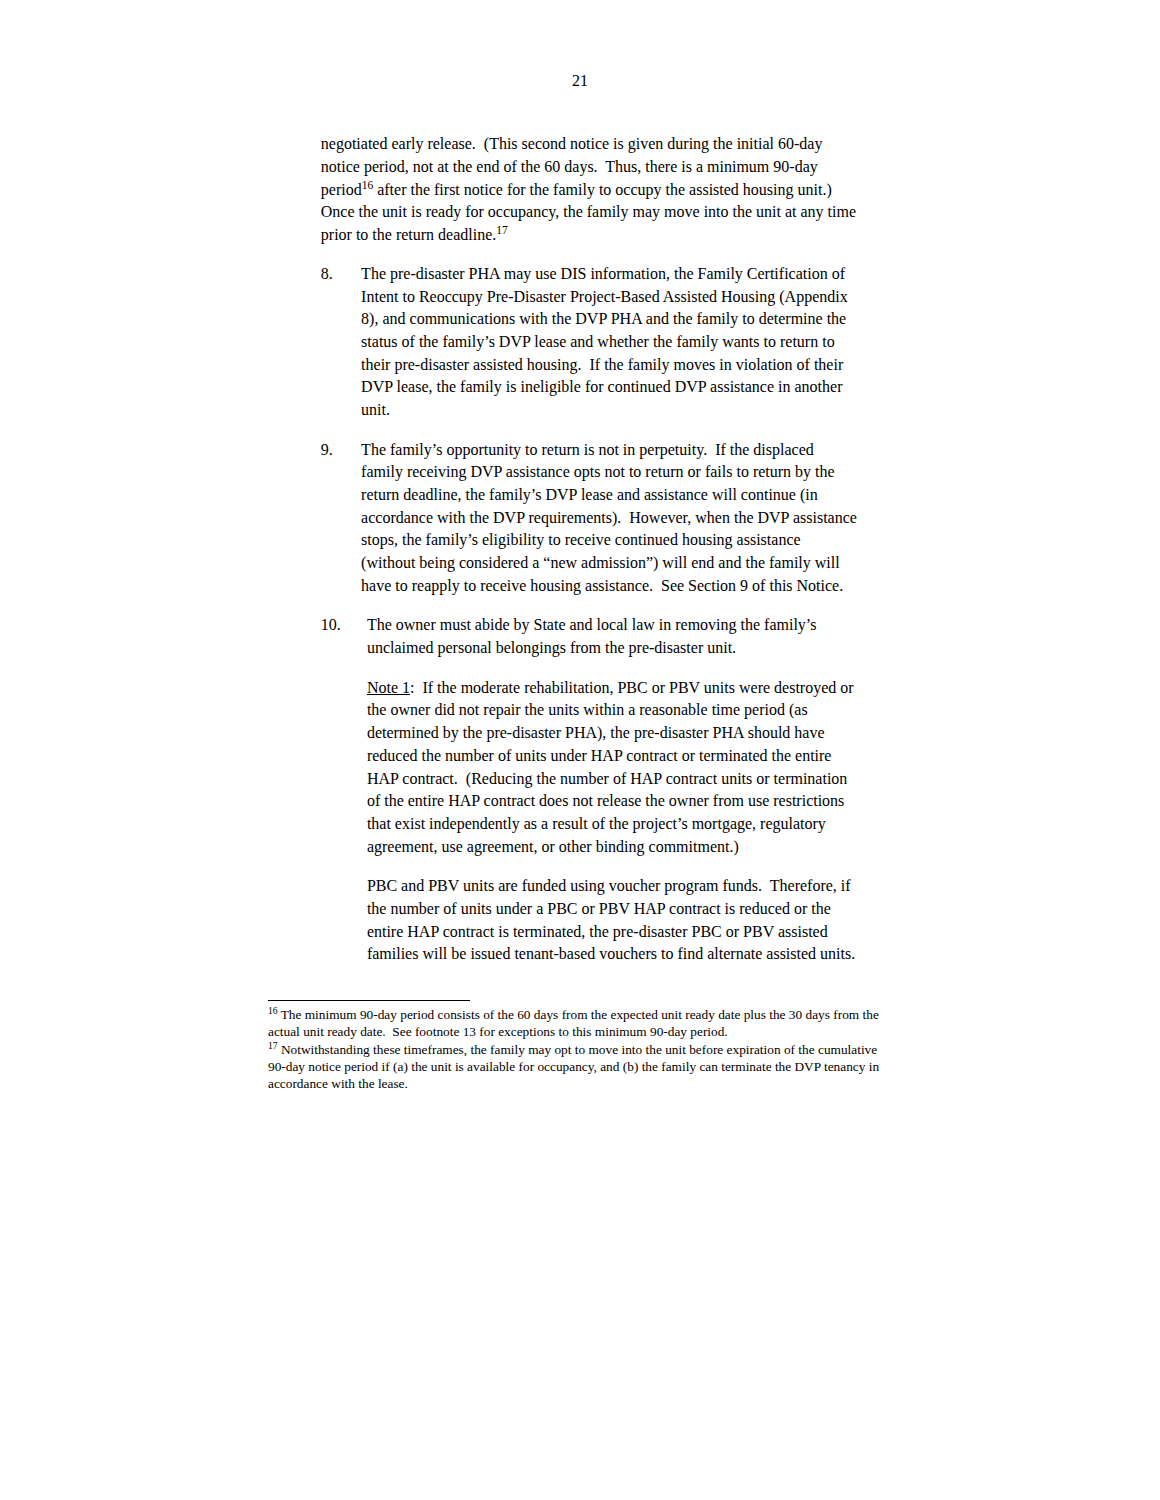21
negotiated early release. (This second notice is given during the initial 60-day notice period, not at the end of the 60 days. Thus, there is a minimum 90-day period16 after the first notice for the family to occupy the assisted housing unit.) Once the unit is ready for occupancy, the family may move into the unit at any time prior to the return deadline.17
8. The pre-disaster PHA may use DIS information, the Family Certification of Intent to Reoccupy Pre-Disaster Project-Based Assisted Housing (Appendix 8), and communications with the DVP PHA and the family to determine the status of the family’s DVP lease and whether the family wants to return to their pre-disaster assisted housing. If the family moves in violation of their DVP lease, the family is ineligible for continued DVP assistance in another unit.
9. The family’s opportunity to return is not in perpetuity. If the displaced family receiving DVP assistance opts not to return or fails to return by the return deadline, the family’s DVP lease and assistance will continue (in accordance with the DVP requirements). However, when the DVP assistance stops, the family’s eligibility to receive continued housing assistance (without being considered a “new admission”) will end and the family will have to reapply to receive housing assistance. See Section 9 of this Notice.
10. The owner must abide by State and local law in removing the family’s unclaimed personal belongings from the pre-disaster unit.
Note 1: If the moderate rehabilitation, PBC or PBV units were destroyed or the owner did not repair the units within a reasonable time period (as determined by the pre-disaster PHA), the pre-disaster PHA should have reduced the number of units under HAP contract or terminated the entire HAP contract. (Reducing the number of HAP contract units or termination of the entire HAP contract does not release the owner from use restrictions that exist independently as a result of the project’s mortgage, regulatory agreement, use agreement, or other binding commitment.)
PBC and PBV units are funded using voucher program funds. Therefore, if the number of units under a PBC or PBV HAP contract is reduced or the entire HAP contract is terminated, the pre-disaster PBC or PBV assisted families will be issued tenant-based vouchers to find alternate assisted units.
16 The minimum 90-day period consists of the 60 days from the expected unit ready date plus the 30 days from the actual unit ready date. See footnote 13 for exceptions to this minimum 90-day period.
17 Notwithstanding these timeframes, the family may opt to move into the unit before expiration of the cumulative 90-day notice period if (a) the unit is available for occupancy, and (b) the family can terminate the DVP tenancy in accordance with the lease.